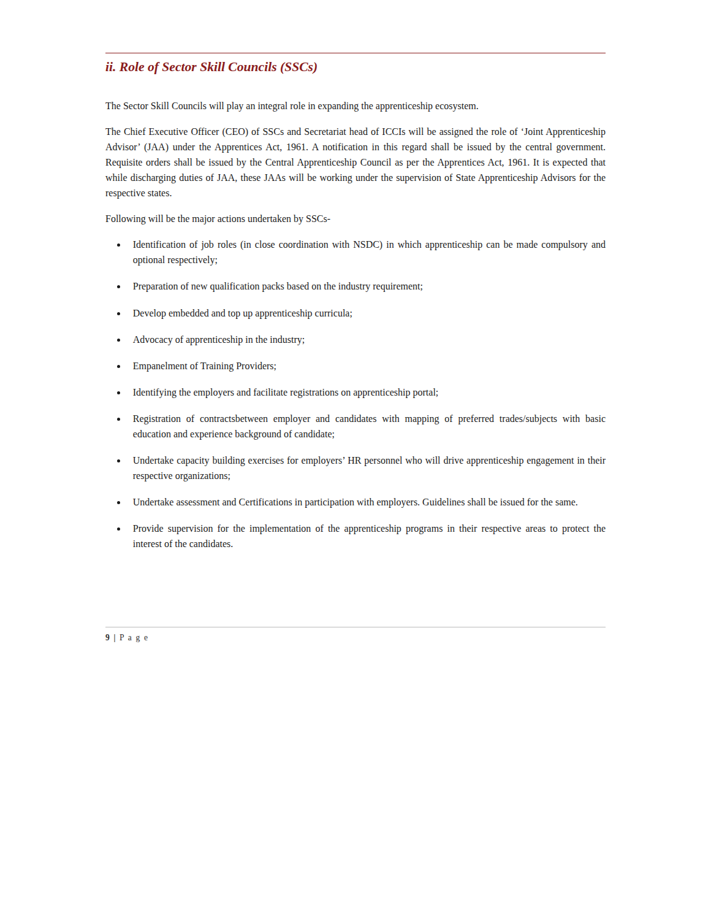ii. Role of Sector Skill Councils (SSCs)
The Sector Skill Councils will play an integral role in expanding the apprenticeship ecosystem.
The Chief Executive Officer (CEO) of SSCs and Secretariat head of ICCIs will be assigned the role of ‘Joint Apprenticeship Advisor’ (JAA) under the Apprentices Act, 1961. A notification in this regard shall be issued by the central government. Requisite orders shall be issued by the Central Apprenticeship Council as per the Apprentices Act, 1961. It is expected that while discharging duties of JAA, these JAAs will be working under the supervision of State Apprenticeship Advisors for the respective states.
Following will be the major actions undertaken by SSCs-
Identification of job roles (in close coordination with NSDC) in which apprenticeship can be made compulsory and optional respectively;
Preparation of new qualification packs based on the industry requirement;
Develop embedded and top up apprenticeship curricula;
Advocacy of apprenticeship in the industry;
Empanelment of Training Providers;
Identifying the employers and facilitate registrations on apprenticeship portal;
Registration of contractsbetween employer and candidates with mapping of preferred trades/subjects with basic education and experience background of candidate;
Undertake capacity building exercises for employers’ HR personnel who will drive apprenticeship engagement in their respective organizations;
Undertake assessment and Certifications in participation with employers. Guidelines shall be issued for the same.
Provide supervision for the implementation of the apprenticeship programs in their respective areas to protect the interest of the candidates.
9 | P a g e